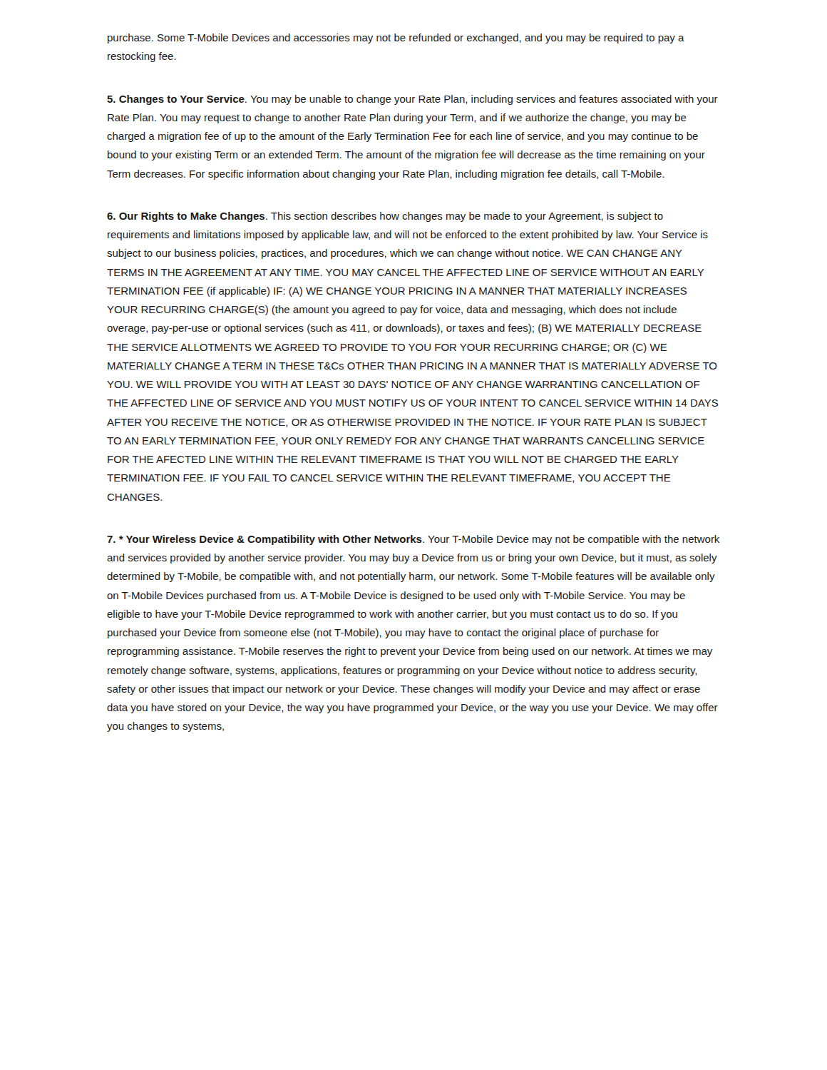purchase. Some T-Mobile Devices and accessories may not be refunded or exchanged, and you may be required to pay a restocking fee.
5. Changes to Your Service. You may be unable to change your Rate Plan, including services and features associated with your Rate Plan. You may request to change to another Rate Plan during your Term, and if we authorize the change, you may be charged a migration fee of up to the amount of the Early Termination Fee for each line of service, and you may continue to be bound to your existing Term or an extended Term. The amount of the migration fee will decrease as the time remaining on your Term decreases. For specific information about changing your Rate Plan, including migration fee details, call T-Mobile.
6. Our Rights to Make Changes. This section describes how changes may be made to your Agreement, is subject to requirements and limitations imposed by applicable law, and will not be enforced to the extent prohibited by law. Your Service is subject to our business policies, practices, and procedures, which we can change without notice. WE CAN CHANGE ANY TERMS IN THE AGREEMENT AT ANY TIME. YOU MAY CANCEL THE AFFECTED LINE OF SERVICE WITHOUT AN EARLY TERMINATION FEE (if applicable) IF: (A) WE CHANGE YOUR PRICING IN A MANNER THAT MATERIALLY INCREASES YOUR RECURRING CHARGE(S) (the amount you agreed to pay for voice, data and messaging, which does not include overage, pay-per-use or optional services (such as 411, or downloads), or taxes and fees); (B) WE MATERIALLY DECREASE THE SERVICE ALLOTMENTS WE AGREED TO PROVIDE TO YOU FOR YOUR RECURRING CHARGE; OR (C) WE MATERIALLY CHANGE A TERM IN THESE T&Cs OTHER THAN PRICING IN A MANNER THAT IS MATERIALLY ADVERSE TO YOU. WE WILL PROVIDE YOU WITH AT LEAST 30 DAYS' NOTICE OF ANY CHANGE WARRANTING CANCELLATION OF THE AFFECTED LINE OF SERVICE AND YOU MUST NOTIFY US OF YOUR INTENT TO CANCEL SERVICE WITHIN 14 DAYS AFTER YOU RECEIVE THE NOTICE, OR AS OTHERWISE PROVIDED IN THE NOTICE. IF YOUR RATE PLAN IS SUBJECT TO AN EARLY TERMINATION FEE, YOUR ONLY REMEDY FOR ANY CHANGE THAT WARRANTS CANCELLING SERVICE FOR THE AFECTED LINE WITHIN THE RELEVANT TIMEFRAME IS THAT YOU WILL NOT BE CHARGED THE EARLY TERMINATION FEE. IF YOU FAIL TO CANCEL SERVICE WITHIN THE RELEVANT TIMEFRAME, YOU ACCEPT THE CHANGES.
7. * Your Wireless Device & Compatibility with Other Networks. Your T-Mobile Device may not be compatible with the network and services provided by another service provider. You may buy a Device from us or bring your own Device, but it must, as solely determined by T-Mobile, be compatible with, and not potentially harm, our network. Some T-Mobile features will be available only on T-Mobile Devices purchased from us. A T-Mobile Device is designed to be used only with T-Mobile Service. You may be eligible to have your T-Mobile Device reprogrammed to work with another carrier, but you must contact us to do so. If you purchased your Device from someone else (not T-Mobile), you may have to contact the original place of purchase for reprogramming assistance. T-Mobile reserves the right to prevent your Device from being used on our network. At times we may remotely change software, systems, applications, features or programming on your Device without notice to address security, safety or other issues that impact our network or your Device. These changes will modify your Device and may affect or erase data you have stored on your Device, the way you have programmed your Device, or the way you use your Device. We may offer you changes to systems,